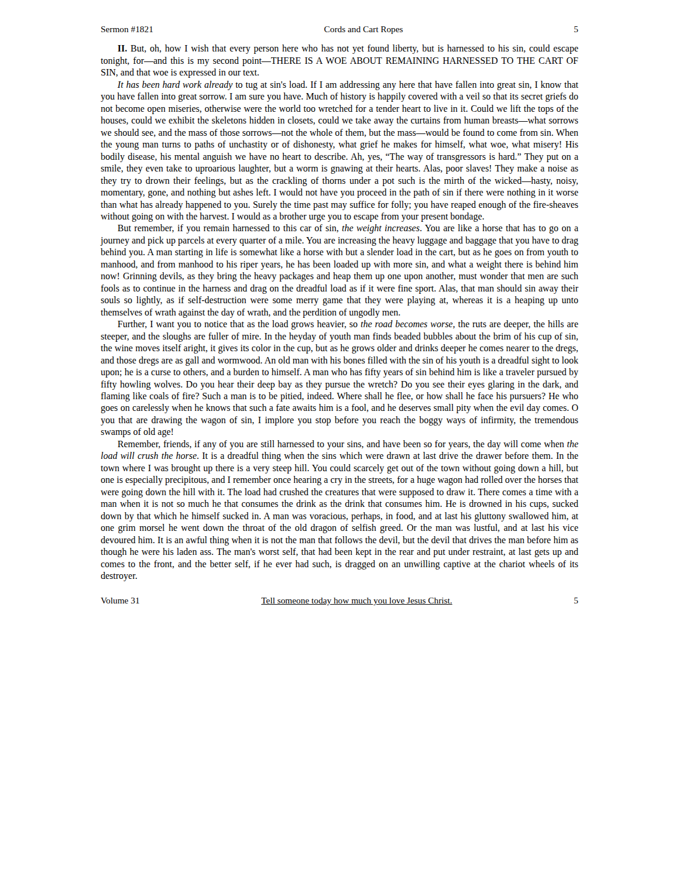Sermon #1821 Cords and Cart Ropes 5
II. But, oh, how I wish that every person here who has not yet found liberty, but is harnessed to his sin, could escape tonight, for—and this is my second point—THERE IS A WOE ABOUT REMAINING HARNESSED TO THE CART OF SIN, and that woe is expressed in our text.
It has been hard work already to tug at sin's load. If I am addressing any here that have fallen into great sin, I know that you have fallen into great sorrow. I am sure you have. Much of history is happily covered with a veil so that its secret griefs do not become open miseries, otherwise were the world too wretched for a tender heart to live in it. Could we lift the tops of the houses, could we exhibit the skeletons hidden in closets, could we take away the curtains from human breasts—what sorrows we should see, and the mass of those sorrows—not the whole of them, but the mass—would be found to come from sin. When the young man turns to paths of unchastity or of dishonesty, what grief he makes for himself, what woe, what misery! His bodily disease, his mental anguish we have no heart to describe. Ah, yes, “The way of transgressors is hard.” They put on a smile, they even take to uproarious laughter, but a worm is gnawing at their hearts. Alas, poor slaves! They make a noise as they try to drown their feelings, but as the crackling of thorns under a pot such is the mirth of the wicked—hasty, noisy, momentary, gone, and nothing but ashes left. I would not have you proceed in the path of sin if there were nothing in it worse than what has already happened to you. Surely the time past may suffice for folly; you have reaped enough of the fire-sheaves without going on with the harvest. I would as a brother urge you to escape from your present bondage.
But remember, if you remain harnessed to this car of sin, the weight increases. You are like a horse that has to go on a journey and pick up parcels at every quarter of a mile. You are increasing the heavy luggage and baggage that you have to drag behind you. A man starting in life is somewhat like a horse with but a slender load in the cart, but as he goes on from youth to manhood, and from manhood to his riper years, he has been loaded up with more sin, and what a weight there is behind him now! Grinning devils, as they bring the heavy packages and heap them up one upon another, must wonder that men are such fools as to continue in the harness and drag on the dreadful load as if it were fine sport. Alas, that man should sin away their souls so lightly, as if self-destruction were some merry game that they were playing at, whereas it is a heaping up unto themselves of wrath against the day of wrath, and the perdition of ungodly men.
Further, I want you to notice that as the load grows heavier, so the road becomes worse, the ruts are deeper, the hills are steeper, and the sloughs are fuller of mire. In the heyday of youth man finds beaded bubbles about the brim of his cup of sin, the wine moves itself aright, it gives its color in the cup, but as he grows older and drinks deeper he comes nearer to the dregs, and those dregs are as gall and wormwood. An old man with his bones filled with the sin of his youth is a dreadful sight to look upon; he is a curse to others, and a burden to himself. A man who has fifty years of sin behind him is like a traveler pursued by fifty howling wolves. Do you hear their deep bay as they pursue the wretch? Do you see their eyes glaring in the dark, and flaming like coals of fire? Such a man is to be pitied, indeed. Where shall he flee, or how shall he face his pursuers? He who goes on carelessly when he knows that such a fate awaits him is a fool, and he deserves small pity when the evil day comes. O you that are drawing the wagon of sin, I implore you stop before you reach the boggy ways of infirmity, the tremendous swamps of old age!
Remember, friends, if any of you are still harnessed to your sins, and have been so for years, the day will come when the load will crush the horse. It is a dreadful thing when the sins which were drawn at last drive the drawer before them. In the town where I was brought up there is a very steep hill. You could scarcely get out of the town without going down a hill, but one is especially precipitous, and I remember once hearing a cry in the streets, for a huge wagon had rolled over the horses that were going down the hill with it. The load had crushed the creatures that were supposed to draw it. There comes a time with a man when it is not so much he that consumes the drink as the drink that consumes him. He is drowned in his cups, sucked down by that which he himself sucked in. A man was voracious, perhaps, in food, and at last his gluttony swallowed him, at one grim morsel he went down the throat of the old dragon of selfish greed. Or the man was lustful, and at last his vice devoured him. It is an awful thing when it is not the man that follows the devil, but the devil that drives the man before him as though he were his laden ass. The man's worst self, that had been kept in the rear and put under restraint, at last gets up and comes to the front, and the better self, if he ever had such, is dragged on an unwilling captive at the chariot wheels of its destroyer.
Volume 31 Tell someone today how much you love Jesus Christ. 5